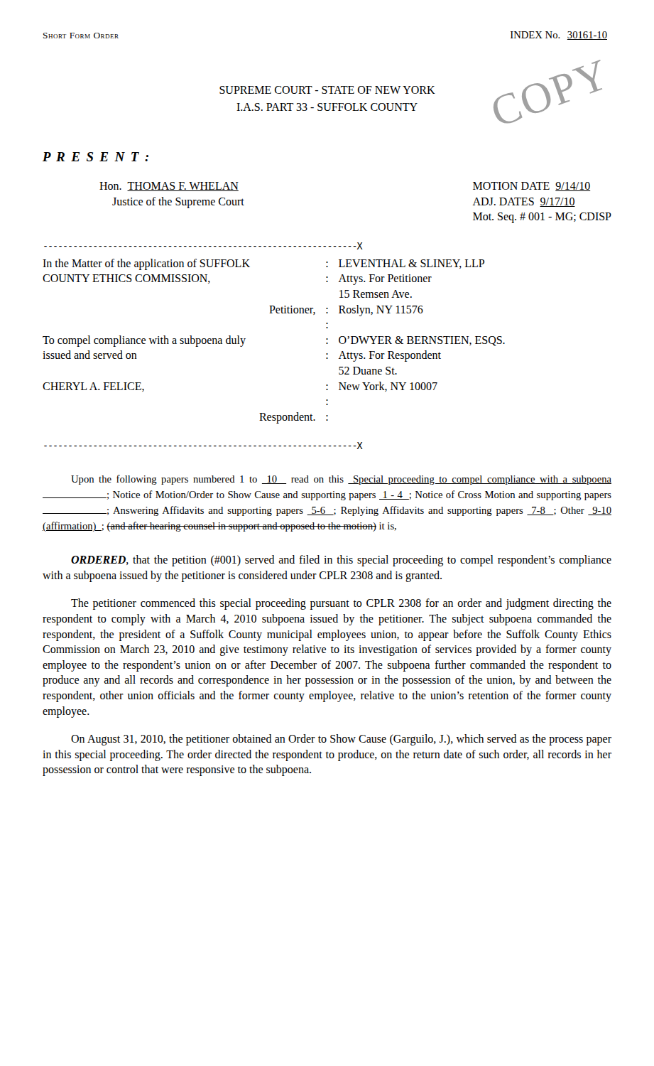Short Form Order
INDEX No. 30161-10
COPY
SUPREME COURT - STATE OF NEW YORK
I.A.S. PART 33 - SUFFOLK COUNTY
P R E S E N T :
Hon. THOMAS F. WHELAN
Justice of the Supreme Court
MOTION DATE 9/14/10
ADJ. DATES 9/17/10
Mot. Seq. # 001 - MG; CDISP
---------------------------------------------------------------X
| In the Matter of the application of SUFFOLK COUNTY ETHICS COMMISSION, | : : | LEVENTHAL & SLINEY, LLP Attys. For Petitioner 15 Remsen Ave. |
| Petitioner, | : | Roslyn, NY 11576 |
| | : | |
| To compel compliance with a subpoena duly issued and served on | : : | O’DWYER & BERNSTIEN, ESQS. Attys. For Respondent 52 Duane St. |
| CHERYL A. FELICE, | : | New York, NY 10007 |
| | : | |
| Respondent. | : | |
---------------------------------------------------------------X
Upon the following papers numbered 1 to 10 read on this Special proceeding to compel compliance with a subpoena ; Notice of Motion/Order to Show Cause and supporting papers 1 - 4 ; Notice of Cross Motion and supporting papers ; Answering Affidavits and supporting papers 5-6 ; Replying Affidavits and supporting papers 7-8 ; Other 9-10 (affirmation) ; (and after hearing counsel in support and opposed to the motion) it is,
ORDERED, that the petition (#001) served and filed in this special proceeding to compel respondent’s compliance with a subpoena issued by the petitioner is considered under CPLR 2308 and is granted.
The petitioner commenced this special proceeding pursuant to CPLR 2308 for an order and judgment directing the respondent to comply with a March 4, 2010 subpoena issued by the petitioner. The subject subpoena commanded the respondent, the president of a Suffolk County municipal employees union, to appear before the Suffolk County Ethics Commission on March 23, 2010 and give testimony relative to its investigation of services provided by a former county employee to the respondent’s union on or after December of 2007. The subpoena further commanded the respondent to produce any and all records and correspondence in her possession or in the possession of the union, by and between the respondent, other union officials and the former county employee, relative to the union’s retention of the former county employee.
On August 31, 2010, the petitioner obtained an Order to Show Cause (Garguilo, J.), which served as the process paper in this special proceeding. The order directed the respondent to produce, on the return date of such order, all records in her possession or control that were responsive to the subpoena.